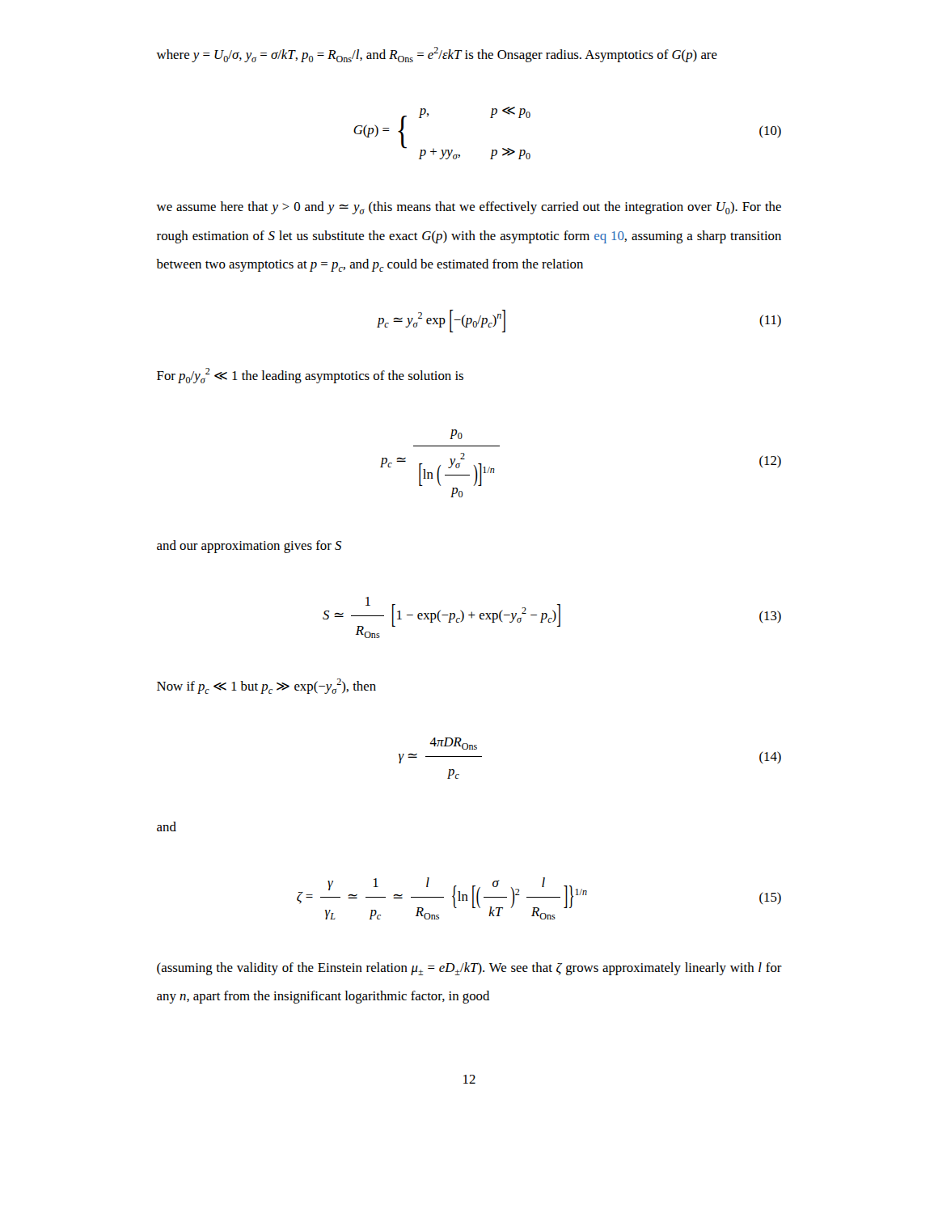where y = U0/σ, yσ = σ/kT, p0 = ROns/l, and ROns = e2/εkT is the Onsager radius. Asymptotics of G(p) are
G(p) = { p, p ≪ p0 p + yyσ, p ≫ p0
(10)
we assume here that y > 0 and y ≃ yσ (this means that we effectively carried out the integration over U0). For the rough estimation of S let us substitute the exact G(p) with the asymptotic form eq 10, assuming a sharp transition between two asymptotics at p = pc, and pc could be estimated from the relation
pc ≃ yσ2 exp [−(p0/pc)n]
(11)
For p0/yσ2 ≪ 1 the leading asymptotics of the solution is
pc ≃ p0 [ln (yσ2 p0)]1/n
(12)
and our approximation gives for S
S ≃ 1 ROns [1 − exp(−pc) + exp(−yσ2 − pc)]
(13)
Now if pc ≪ 1 but pc ≫ exp(−yσ2), then
γ ≃ 4πDROns pc
(14)
and
ζ = γγL ≃ 1 pc ≃ lROns {ln [(σkT)2 lROns]}1/n
(15)
(assuming the validity of the Einstein relation μ± = eD±/kT). We see that ζ grows approximately linearly with l for any n, apart from the insignificant logarithmic factor, in good
12